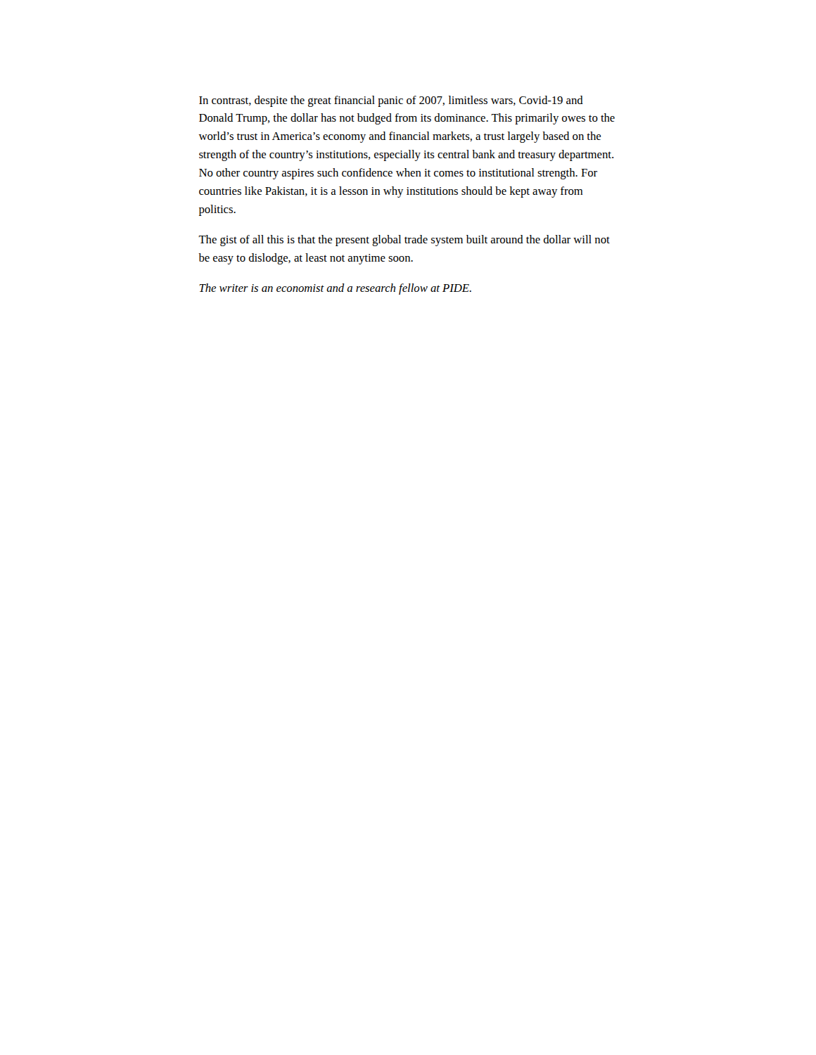In contrast, despite the great financial panic of 2007, limitless wars, Covid-19 and Donald Trump, the dollar has not budged from its dominance. This primarily owes to the world’s trust in America’s economy and financial markets, a trust largely based on the strength of the country’s institutions, especially its central bank and treasury department. No other country aspires such confidence when it comes to institutional strength. For countries like Pakistan, it is a lesson in why institutions should be kept away from politics.
The gist of all this is that the present global trade system built around the dollar will not be easy to dislodge, at least not anytime soon.
The writer is an economist and a research fellow at PIDE.